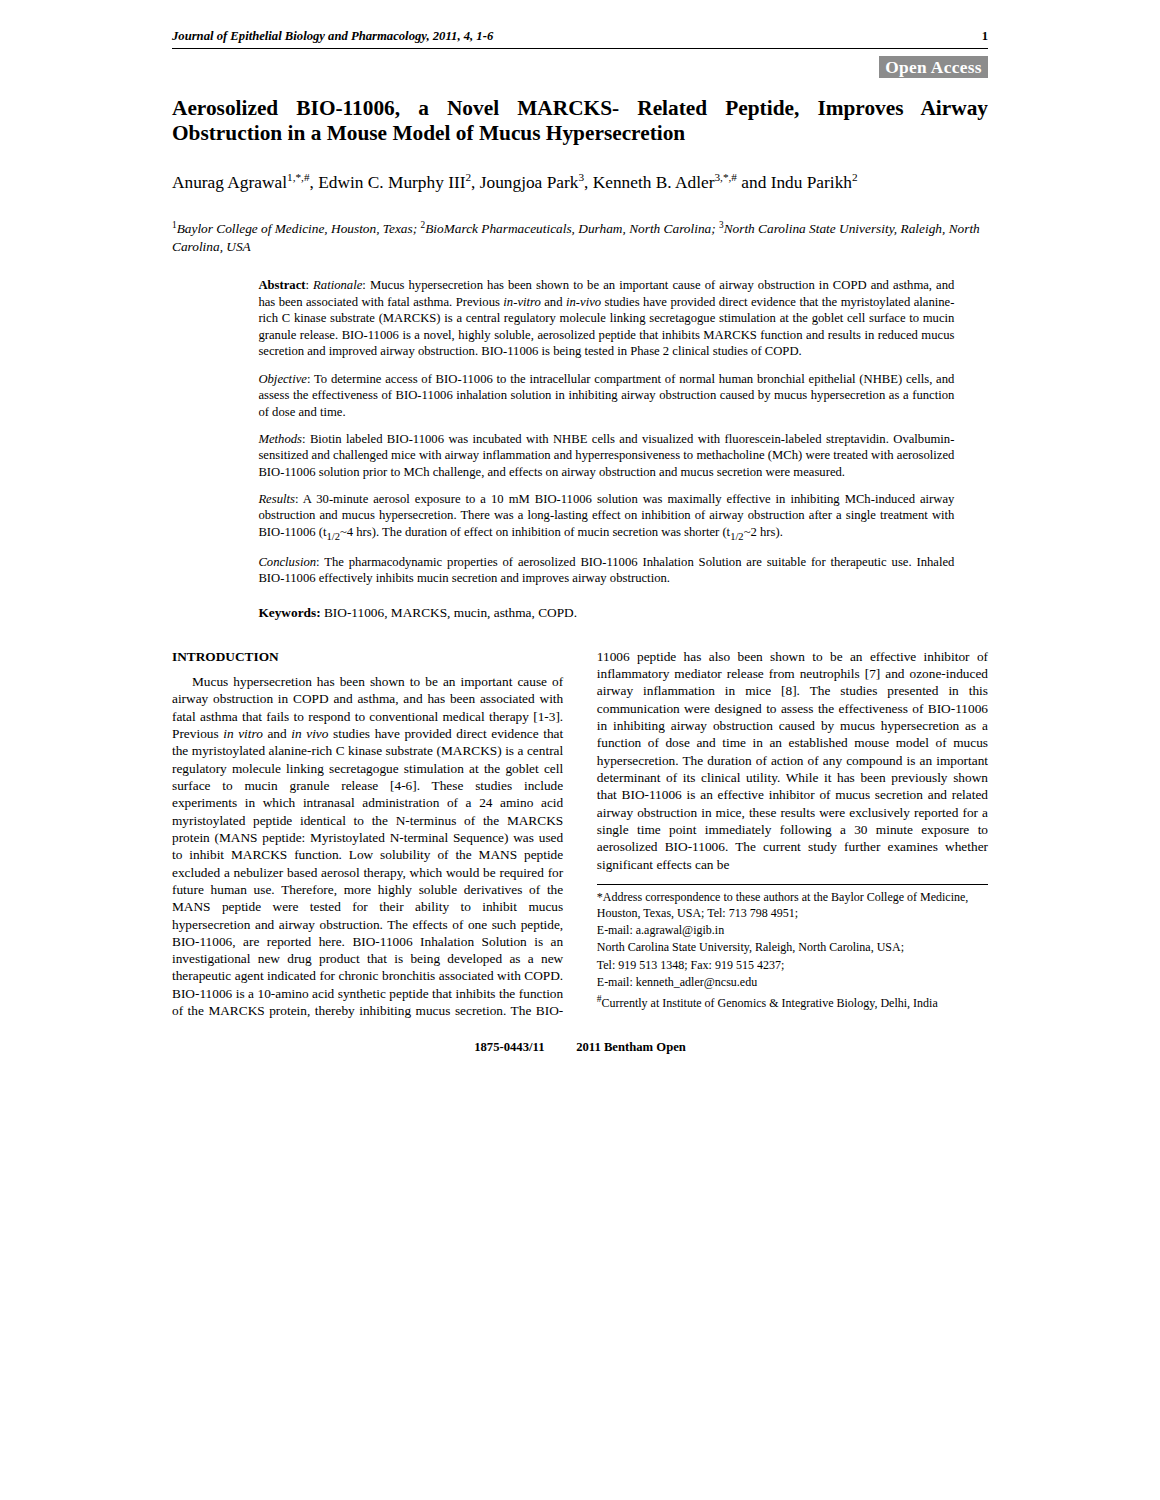Journal of Epithelial Biology and Pharmacology, 2011, 4, 1-6 1
Open Access
Aerosolized BIO-11006, a Novel MARCKS- Related Peptide, Improves Airway Obstruction in a Mouse Model of Mucus Hypersecretion
Anurag Agrawal1,*,#, Edwin C. Murphy III2, Joungjoa Park3, Kenneth B. Adler3,*,# and Indu Parikh2
1Baylor College of Medicine, Houston, Texas; 2BioMarck Pharmaceuticals, Durham, North Carolina; 3North Carolina State University, Raleigh, North Carolina, USA
Abstract: Rationale: Mucus hypersecretion has been shown to be an important cause of airway obstruction in COPD and asthma, and has been associated with fatal asthma. Previous in-vitro and in-vivo studies have provided direct evidence that the myristoylated alanine-rich C kinase substrate (MARCKS) is a central regulatory molecule linking secretagogue stimulation at the goblet cell surface to mucin granule release. BIO-11006 is a novel, highly soluble, aerosolized peptide that inhibits MARCKS function and results in reduced mucus secretion and improved airway obstruction. BIO-11006 is being tested in Phase 2 clinical studies of COPD.
Objective: To determine access of BIO-11006 to the intracellular compartment of normal human bronchial epithelial (NHBE) cells, and assess the effectiveness of BIO-11006 inhalation solution in inhibiting airway obstruction caused by mucus hypersecretion as a function of dose and time.
Methods: Biotin labeled BIO-11006 was incubated with NHBE cells and visualized with fluorescein-labeled streptavidin. Ovalbumin-sensitized and challenged mice with airway inflammation and hyperresponsiveness to methacholine (MCh) were treated with aerosolized BIO-11006 solution prior to MCh challenge, and effects on airway obstruction and mucus secretion were measured.
Results: A 30-minute aerosol exposure to a 10 mM BIO-11006 solution was maximally effective in inhibiting MCh-induced airway obstruction and mucus hypersecretion. There was a long-lasting effect on inhibition of airway obstruction after a single treatment with BIO-11006 (t1/2~4 hrs). The duration of effect on inhibition of mucin secretion was shorter (t1/2~2 hrs).
Conclusion: The pharmacodynamic properties of aerosolized BIO-11006 Inhalation Solution are suitable for therapeutic use. Inhaled BIO-11006 effectively inhibits mucin secretion and improves airway obstruction.
Keywords: BIO-11006, MARCKS, mucin, asthma, COPD.
Introduction
Mucus hypersecretion has been shown to be an important cause of airway obstruction in COPD and asthma, and has been associated with fatal asthma that fails to respond to conventional medical therapy [1-3]. Previous in vitro and in vivo studies have provided direct evidence that the myristoylated alanine-rich C kinase substrate (MARCKS) is a central regulatory molecule linking secretagogue stimulation at the goblet cell surface to mucin granule release [4-6]. These studies include experiments in which intranasal administration of a 24 amino acid myristoylated peptide identical to the N-terminus of the MARCKS protein (MANS peptide: Myristoylated N-terminal Sequence) was used to inhibit MARCKS function. Low solubility of the MANS peptide excluded a nebulizer based aerosol therapy, which would be required for future human use. Therefore, more highly soluble derivatives of the MANS peptide were tested for their ability to inhibit mucus hypersecretion and airway obstruction. The effects of one such peptide, BIO-11006, are reported here. BIO-11006 Inhalation Solution is an investigational new drug product that is being developed as a new therapeutic agent indicated for chronic bronchitis associated with COPD. BIO-11006 is a 10-amino acid synthetic peptide that inhibits the function of the MARCKS protein, thereby inhibiting mucus secretion. The BIO-11006 peptide has also been shown to be an effective inhibitor of inflammatory mediator release from neutrophils [7] and ozone-induced airway inflammation in mice [8]. The studies presented in this communication were designed to assess the effectiveness of BIO-11006 in inhibiting airway obstruction caused by mucus hypersecretion as a function of dose and time in an established mouse model of mucus hypersecretion. The duration of action of any compound is an important determinant of its clinical utility. While it has been previously shown that BIO-11006 is an effective inhibitor of mucus secretion and related airway obstruction in mice, these results were exclusively reported for a single time point immediately following a 30 minute exposure to aerosolized BIO-11006. The current study further examines whether significant effects can be
*Address correspondence to these authors at the Baylor College of Medicine, Houston, Texas, USA; Tel: 713 798 4951;
E-mail: a.agrawal@igib.in
North Carolina State University, Raleigh, North Carolina, USA;
Tel: 919 513 1348; Fax: 919 515 4237;
E-mail: kenneth_adler@ncsu.edu
#Currently at Institute of Genomics & Integrative Biology, Delhi, India
1875-0443/112011 Bentham Open